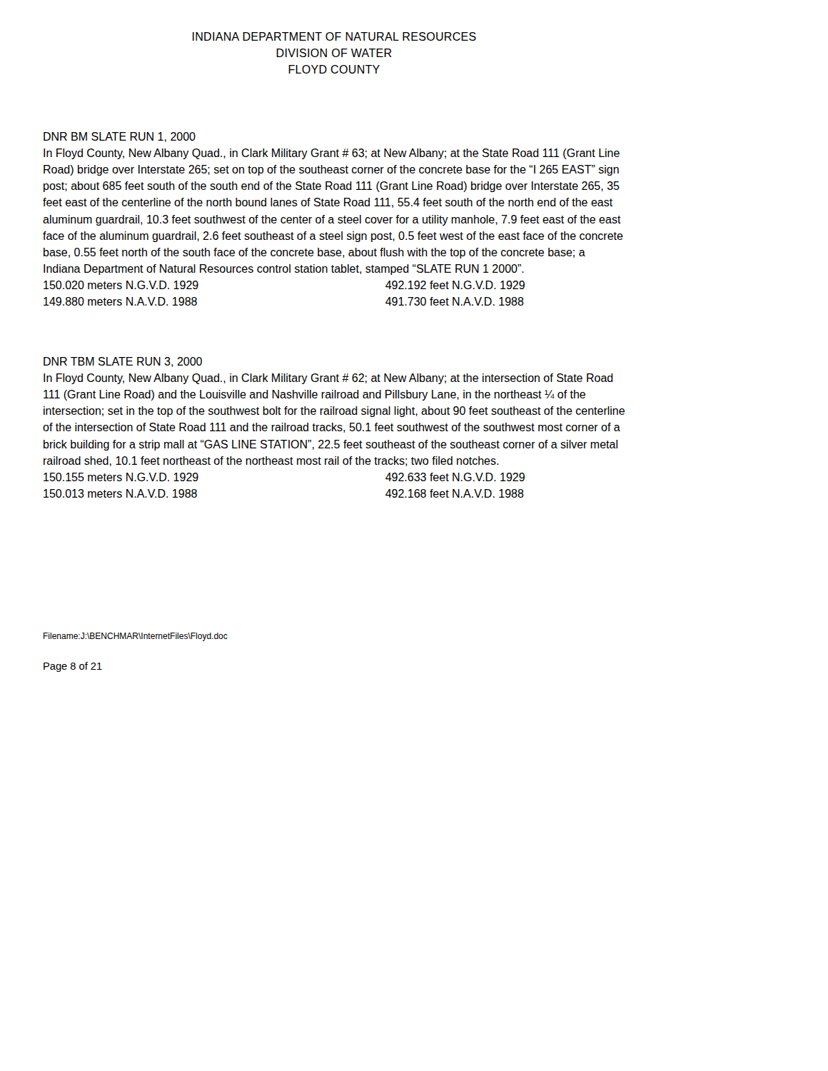INDIANA DEPARTMENT OF NATURAL RESOURCES
DIVISION OF WATER
FLOYD COUNTY
DNR BM SLATE RUN 1, 2000
In Floyd County, New Albany Quad., in Clark Military Grant # 63; at New Albany; at the State Road 111 (Grant Line Road) bridge over Interstate 265; set on top of the southeast corner of the concrete base for the “I 265 EAST” sign post; about 685 feet south of the south end of the State Road 111 (Grant Line Road) bridge over Interstate 265, 35 feet east of the centerline of the north bound lanes of State Road 111, 55.4 feet south of the north end of the east aluminum guardrail, 10.3 feet southwest of the center of a steel cover for a utility manhole, 7.9 feet east of the east face of the aluminum guardrail, 2.6 feet southeast of a steel sign post, 0.5 feet west of the east face of the concrete base, 0.55 feet north of the south face of the concrete base, about flush with the top of the concrete base; a Indiana Department of Natural Resources control station tablet, stamped “SLATE RUN 1 2000”.
| 150.020 meters N.G.V.D. 1929 | 492.192 feet N.G.V.D. 1929 |
| 149.880 meters N.A.V.D. 1988 | 491.730 feet N.A.V.D. 1988 |
DNR TBM SLATE RUN 3, 2000
In Floyd County, New Albany Quad., in Clark Military Grant # 62; at New Albany; at the intersection of State Road 111 (Grant Line Road) and the Louisville and Nashville railroad and Pillsbury Lane, in the northeast ¼ of the intersection; set in the top of the southwest bolt for the railroad signal light, about 90 feet southeast of the centerline of the intersection of State Road 111 and the railroad tracks, 50.1 feet southwest of the southwest most corner of a brick building for a strip mall at “GAS LINE STATION”, 22.5 feet southeast of the southeast corner of a silver metal railroad shed, 10.1 feet northeast of the northeast most rail of the tracks; two filed notches.
| 150.155 meters N.G.V.D. 1929 | 492.633 feet N.G.V.D. 1929 |
| 150.013 meters N.A.V.D. 1988 | 492.168 feet N.A.V.D. 1988 |
Filename:J:\BENCHMAR\InternetFiles\Floyd.doc
Page 8 of 21